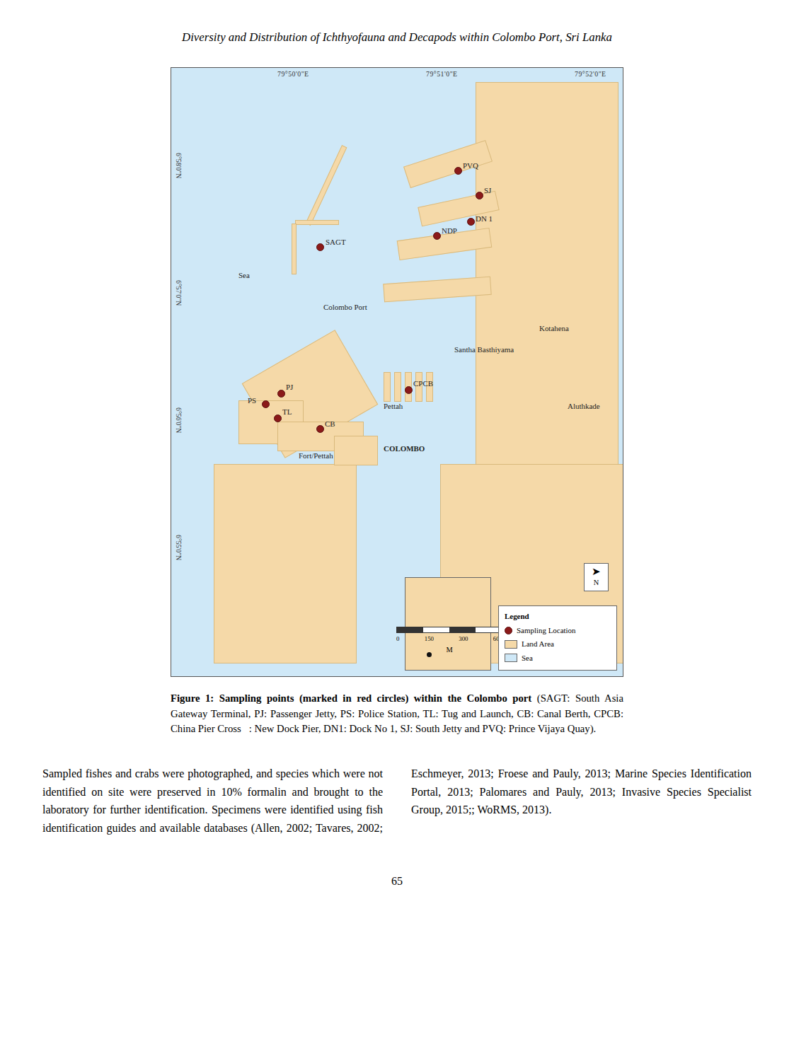Diversity and Distribution of Ichthyofauna and Decapods within Colombo Port, Sri Lanka
79°50'0"E 79°51'0"E 79°52'0"E 6°58'0"N 6°57'0"N 6°56'0"N 6°55'0"N
PVQ
SJ DN 1
NDP
SAGT Sea Colombo Port Kotahena Santha Basthiyama
PJ
PS
TL
CB
CPCB Pettah Aluthkade Fort/Pettah COLOMBO
➤
N
0150300600
M
Legend
Sampling Location
Land Area
Sea
Figure 1: Sampling points (marked in red circles) within the Colombo port (SAGT: South Asia Gateway Terminal, PJ: Passenger Jetty, PS: Police Station, TL: Tug and Launch, CB: Canal Berth, CPCB: China Pier Cross : New Dock Pier, DN1: Dock No 1, SJ: South Jetty and PVQ: Prince Vijaya Quay).
Sampled fishes and crabs were photographed, and species which were not identified on site were preserved in 10% formalin and brought to the laboratory for further identification. Specimens were identified using fish identification guides and available databases (Allen, 2002; Tavares, 2002; Eschmeyer, 2013; Froese and Pauly, 2013; Marine Species Identification Portal, 2013; Palomares and Pauly, 2013; Invasive Species Specialist Group, 2015;; WoRMS, 2013).
65